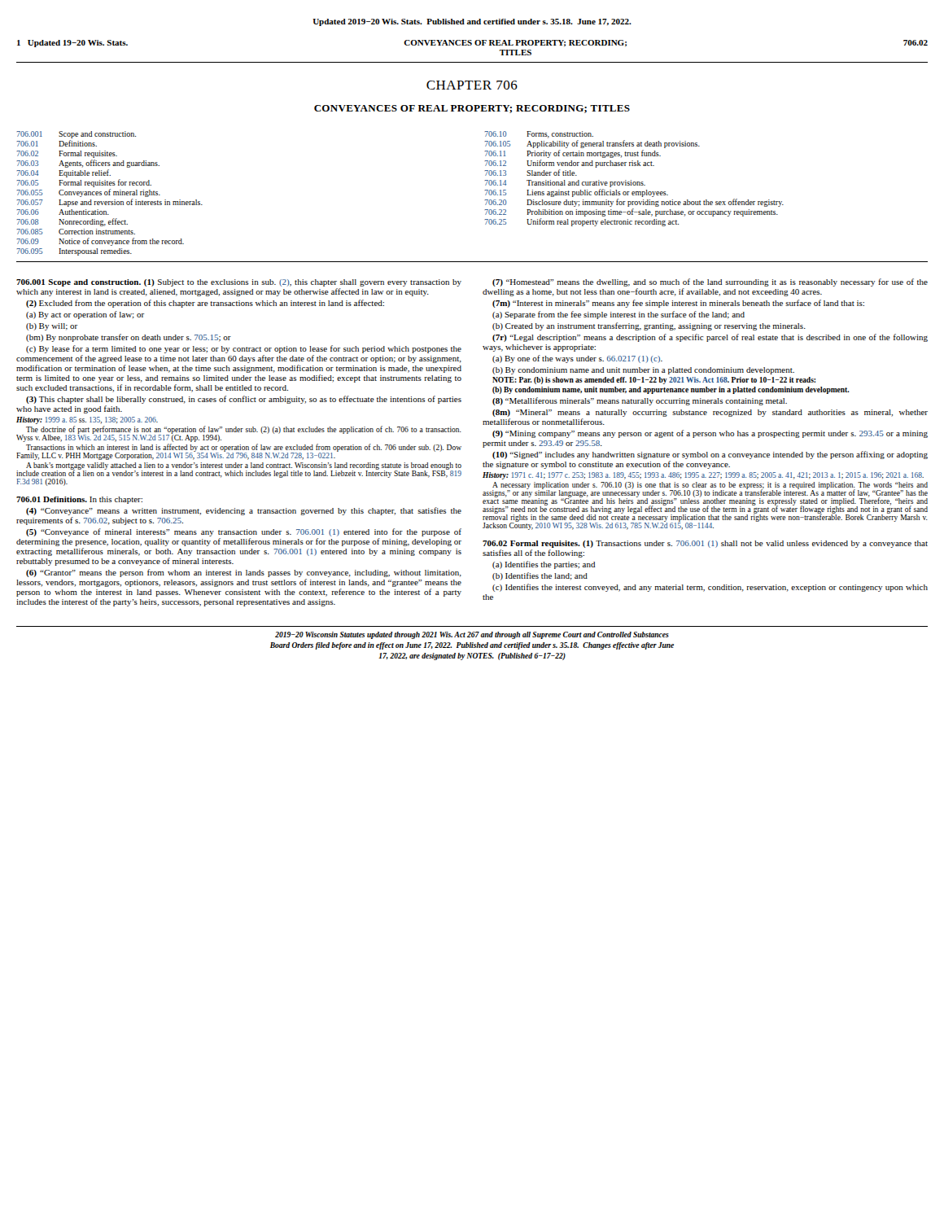Updated 2019−20 Wis. Stats. Published and certified under s. 35.18. June 17, 2022.
1 Updated 19−20 Wis. Stats.
Conveyances of Real Property; Recording;
Titles
706.02
CHAPTER 706
CONVEYANCES OF REAL PROPERTY; RECORDING; TITLES
706.001 Scope and construction.
706.01 Definitions.
706.02 Formal requisites.
706.03 Agents, officers and guardians.
706.04 Equitable relief.
706.05 Formal requisites for record.
706.055 Conveyances of mineral rights.
706.057 Lapse and reversion of interests in minerals.
706.06 Authentication.
706.08 Nonrecording, effect.
706.085 Correction instruments.
706.09 Notice of conveyance from the record.
706.095 Interspousal remedies.
706.10 Forms, construction.
706.105 Applicability of general transfers at death provisions.
706.11 Priority of certain mortgages, trust funds.
706.12 Uniform vendor and purchaser risk act.
706.13 Slander of title.
706.14 Transitional and curative provisions.
706.15 Liens against public officials or employees.
706.20 Disclosure duty; immunity for providing notice about the sex offender registry.
706.22 Prohibition on imposing time−of−sale, purchase, or occupancy requirements.
706.25 Uniform real property electronic recording act.
706.001 Scope and construction. (1) Subject to the exclusions in sub. (2), this chapter shall govern every transaction by which any interest in land is created, aliened, mortgaged, assigned or may be otherwise affected in law or in equity.
(2) Excluded from the operation of this chapter are transactions which an interest in land is affected:
(a) By act or operation of law; or
(b) By will; or
(bm) By nonprobate transfer on death under s. 705.15; or
(c) By lease for a term limited to one year or less; or by contract or option to lease for such period which postpones the commencement of the agreed lease to a time not later than 60 days after the date of the contract or option; or by assignment, modification or termination of lease when, at the time such assignment, modification or termination is made, the unexpired term is limited to one year or less, and remains so limited under the lease as modified; except that instruments relating to such excluded transactions, if in recordable form, shall be entitled to record.
(3) This chapter shall be liberally construed, in cases of conflict or ambiguity, so as to effectuate the intentions of parties who have acted in good faith.
History: 1999 a. 85 ss. 135, 138; 2005 a. 206.
The doctrine of part performance is not an “operation of law” under sub. (2) (a) that excludes the application of ch. 706 to a transaction. Wyss v. Albee, 183 Wis. 2d 245, 515 N.W.2d 517 (Ct. App. 1994).
Transactions in which an interest in land is affected by act or operation of law are excluded from operation of ch. 706 under sub. (2). Dow Family, LLC v. PHH Mortgage Corporation, 2014 WI 56, 354 Wis. 2d 796, 848 N.W.2d 728, 13−0221.
A bank’s mortgage validly attached a lien to a vendor’s interest under a land contract. Wisconsin’s land recording statute is broad enough to include creation of a lien on a vendor’s interest in a land contract, which includes legal title to land. Liebzeit v. Intercity State Bank, FSB, 819 F.3d 981 (2016).
706.01 Definitions. In this chapter:
(4) “Conveyance” means a written instrument, evidencing a transaction governed by this chapter, that satisfies the requirements of s. 706.02, subject to s. 706.25.
(5) “Conveyance of mineral interests” means any transaction under s. 706.001 (1) entered into for the purpose of determining the presence, location, quality or quantity of metalliferous minerals or for the purpose of mining, developing or extracting metalliferous minerals, or both. Any transaction under s. 706.001 (1) entered into by a mining company is rebuttably presumed to be a conveyance of mineral interests.
(6) “Grantor” means the person from whom an interest in lands passes by conveyance, including, without limitation, lessors, vendors, mortgagors, optionors, releasors, assignors and trust settlors of interest in lands, and “grantee” means the person to whom the interest in land passes. Whenever consistent with the context, reference to the interest of a party includes the interest of the party’s heirs, successors, personal representatives and assigns.
(7) “Homestead” means the dwelling, and so much of the land surrounding it as is reasonably necessary for use of the dwelling as a home, but not less than one−fourth acre, if available, and not exceeding 40 acres.
(7m) “Interest in minerals” means any fee simple interest in minerals beneath the surface of land that is:
(a) Separate from the fee simple interest in the surface of the land; and
(b) Created by an instrument transferring, granting, assigning or reserving the minerals.
(7r) “Legal description” means a description of a specific parcel of real estate that is described in one of the following ways, whichever is appropriate:
(a) By one of the ways under s. 66.0217 (1) (c).
(b) By condominium name and unit number in a platted condominium development.
NOTE: Par. (b) is shown as amended eff. 10−1−22 by 2021 Wis. Act 168. Prior to 10−1−22 it reads:
(b) By condominium name, unit number, and appurtenance number in a platted condominium development.
(8) “Metalliferous minerals” means naturally occurring minerals containing metal.
(8m) “Mineral” means a naturally occurring substance recognized by standard authorities as mineral, whether metalliferous or nonmetalliferous.
(9) “Mining company” means any person or agent of a person who has a prospecting permit under s. 293.45 or a mining permit under s. 293.49 or 295.58.
(10) “Signed” includes any handwritten signature or symbol on a conveyance intended by the person affixing or adopting the signature or symbol to constitute an execution of the conveyance.
History: 1971 c. 41; 1977 c. 253; 1983 a. 189, 455; 1993 a. 486; 1995 a. 227; 1999 a. 85; 2005 a. 41, 421; 2013 a. 1; 2015 a. 196; 2021 a. 168.
A necessary implication under s. 706.10 (3) is one that is so clear as to be express; it is a required implication. The words “heirs and assigns,” or any similar language, are unnecessary under s. 706.10 (3) to indicate a transferable interest. As a matter of law, “Grantee” has the exact same meaning as “Grantee and his heirs and assigns” unless another meaning is expressly stated or implied. Therefore, “heirs and assigns” need not be construed as having any legal effect and the use of the term in a grant of water flowage rights and not in a grant of sand removal rights in the same deed did not create a necessary implication that the sand rights were non−transferable. Borek Cranberry Marsh v. Jackson County, 2010 WI 95, 328 Wis. 2d 613, 785 N.W.2d 615, 08−1144.
706.02 Formal requisites. (1) Transactions under s. 706.001 (1) shall not be valid unless evidenced by a conveyance that satisfies all of the following:
(a) Identifies the parties; and
(b) Identifies the land; and
(c) Identifies the interest conveyed, and any material term, condition, reservation, exception or contingency upon which the
2019−20 Wisconsin Statutes updated through 2021 Wis. Act 267 and through all Supreme Court and Controlled Substances
Board Orders filed before and in effect on June 17, 2022. Published and certified under s. 35.18. Changes effective after June
17, 2022, are designated by NOTES. (Published 6−17−22)